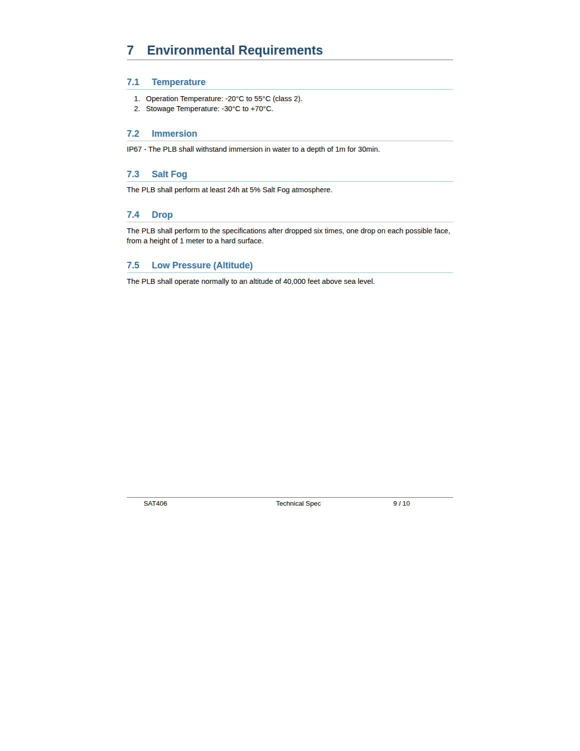7 Environmental Requirements
7.1 Temperature
Operation Temperature: -20°C to 55°C (class 2).
Stowage Temperature: -30°C to +70°C.
7.2 Immersion
IP67 - The PLB shall withstand immersion in water to a depth of 1m for 30min.
7.3 Salt Fog
The PLB shall perform at least 24h at 5% Salt Fog atmosphere.
7.4 Drop
The PLB shall perform to the specifications after dropped six times, one drop on each possible face, from a height of 1 meter to a hard surface.
7.5 Low Pressure (Altitude)
The PLB shall operate normally to an altitude of 40,000 feet above sea level.
SAT406
Technical Spec
9 / 10